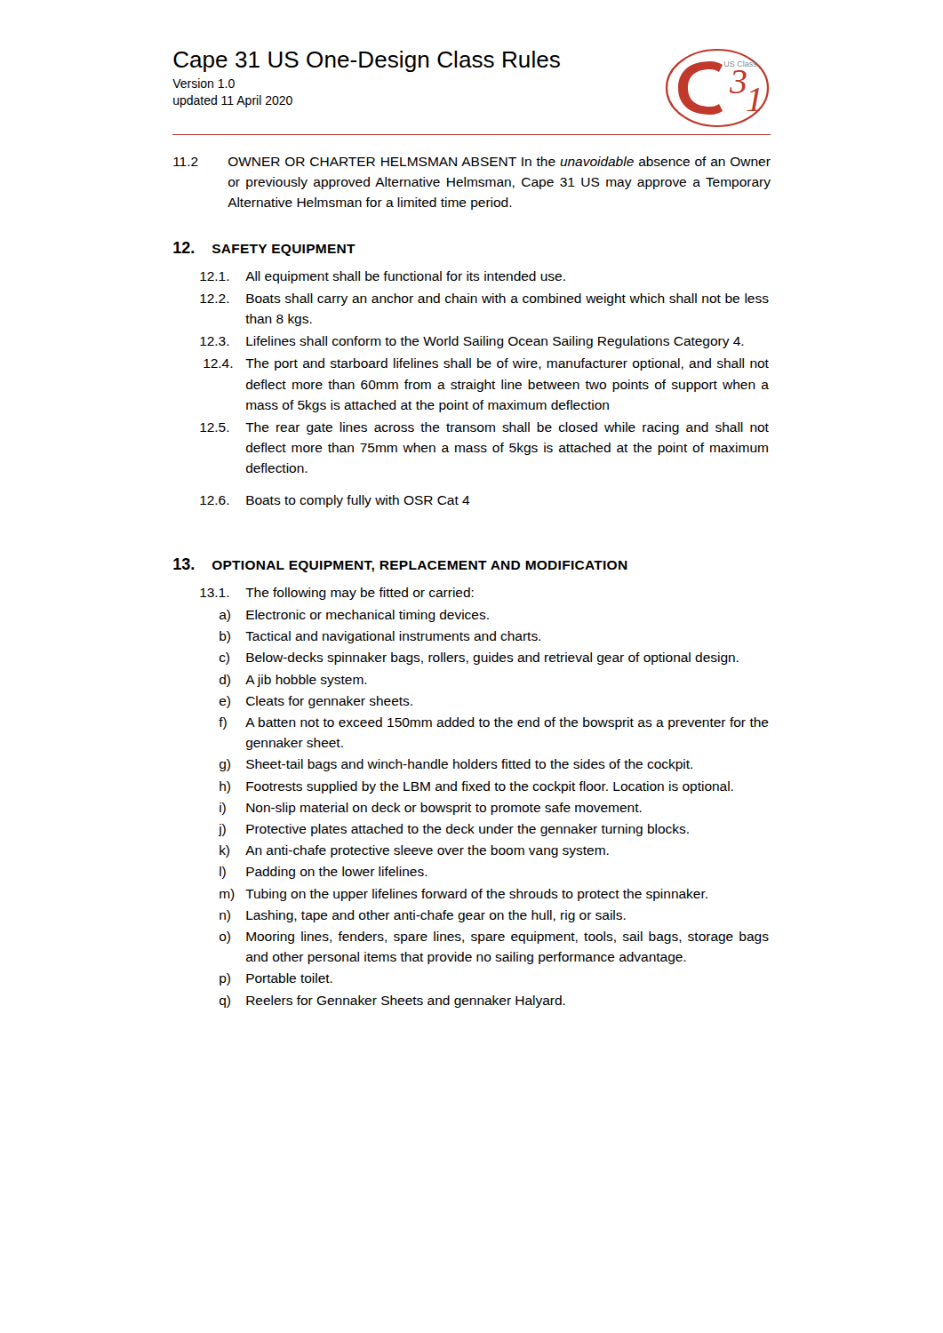Cape 31 US One-Design Class Rules
Version 1.0
updated 11 April 2020
US Class 3 1
11.2
OWNER OR CHARTER HELMSMAN ABSENT In the unavoidable absence of an Owner or previously approved Alternative Helmsman, Cape 31 US may approve a Temporary Alternative Helmsman for a limited time period.
12.
SAFETY EQUIPMENT
12.1.
All equipment shall be functional for its intended use.
12.2.
Boats shall carry an anchor and chain with a combined weight which shall not be less than 8 kgs.
12.3.
Lifelines shall conform to the World Sailing Ocean Sailing Regulations Category 4.
12.4.
The port and starboard lifelines shall be of wire, manufacturer optional, and shall not deflect more than 60mm from a straight line between two points of support when a mass of 5kgs is attached at the point of maximum deflection
12.5.
The rear gate lines across the transom shall be closed while racing and shall not deflect more than 75mm when a mass of 5kgs is attached at the point of maximum deflection.
12.6.
Boats to comply fully with OSR Cat 4
13.
OPTIONAL EQUIPMENT, REPLACEMENT AND MODIFICATION
13.1.
The following may be fitted or carried:
a)
Electronic or mechanical timing devices.
b)
Tactical and navigational instruments and charts.
c)
Below-decks spinnaker bags, rollers, guides and retrieval gear of optional design.
d)
A jib hobble system.
e)
Cleats for gennaker sheets.
f)
A batten not to exceed 150mm added to the end of the bowsprit as a preventer for the gennaker sheet.
g)
Sheet-tail bags and winch-handle holders fitted to the sides of the cockpit.
h)
Footrests supplied by the LBM and fixed to the cockpit floor. Location is optional.
i)
Non-slip material on deck or bowsprit to promote safe movement.
j)
Protective plates attached to the deck under the gennaker turning blocks.
k)
An anti-chafe protective sleeve over the boom vang system.
l)
Padding on the lower lifelines.
m)
Tubing on the upper lifelines forward of the shrouds to protect the spinnaker.
n)
Lashing, tape and other anti-chafe gear on the hull, rig or sails.
o)
Mooring lines, fenders, spare lines, spare equipment, tools, sail bags, storage bags and other personal items that provide no sailing performance advantage.
p)
Portable toilet.
q)
Reelers for Gennaker Sheets and gennaker Halyard.